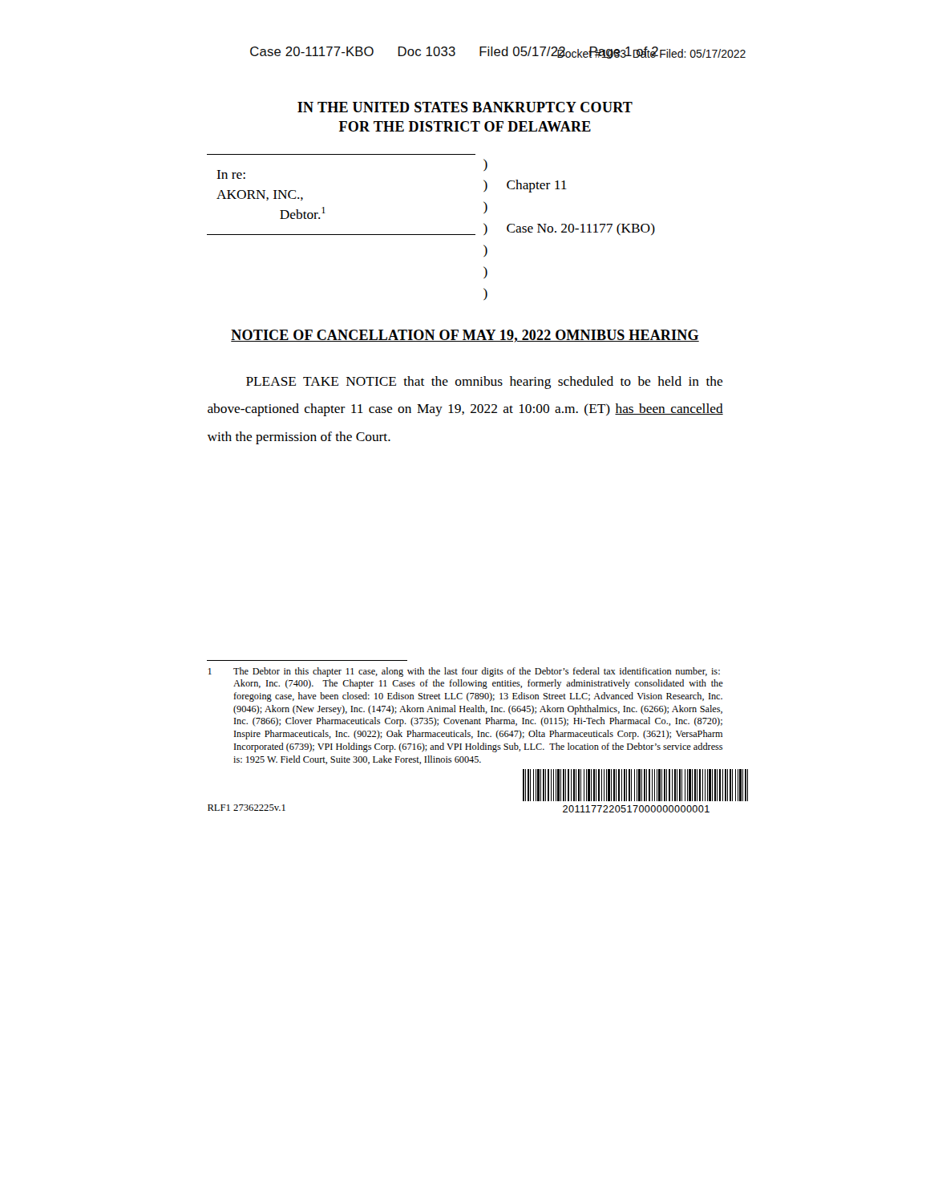Case 20-11177-KBO Doc 1033 Filed 05/17/22 Page 1 of 2
Docket #1033 Date Filed: 05/17/2022
IN THE UNITED STATES BANKRUPTCY COURT
FOR THE DISTRICT OF DELAWARE
| In re: AKORN, INC., Debtor. 1 | ) ) ) ) ) ) ) | Chapter 11 Case No. 20-11177 (KBO) |
NOTICE OF CANCELLATION OF MAY 19, 2022 OMNIBUS HEARING
PLEASE TAKE NOTICE that the omnibus hearing scheduled to be held in the above-captioned chapter 11 case on May 19, 2022 at 10:00 a.m. (ET) has been cancelled with the permission of the Court.
1
The Debtor in this chapter 11 case, along with the last four digits of the Debtor’s federal tax identification number, is: Akorn, Inc. (7400). The Chapter 11 Cases of the following entities, formerly administratively consolidated with the foregoing case, have been closed: 10 Edison Street LLC (7890); 13 Edison Street LLC; Advanced Vision Research, Inc. (9046); Akorn (New Jersey), Inc. (1474); Akorn Animal Health, Inc. (6645); Akorn Ophthalmics, Inc. (6266); Akorn Sales, Inc. (7866); Clover Pharmaceuticals Corp. (3735); Covenant Pharma, Inc. (0115); Hi-Tech Pharmacal Co., Inc. (8720); Inspire Pharmaceuticals, Inc. (9022); Oak Pharmaceuticals, Inc. (6647); Olta Pharmaceuticals Corp. (3621); VersaPharm Incorporated (6739); VPI Holdings Corp. (6716); and VPI Holdings Sub, LLC. The location of the Debtor’s service address is: 1925 W. Field Court, Suite 300, Lake Forest, Illinois 60045.
RLF1 27362225v.1
2011177220517000000000001